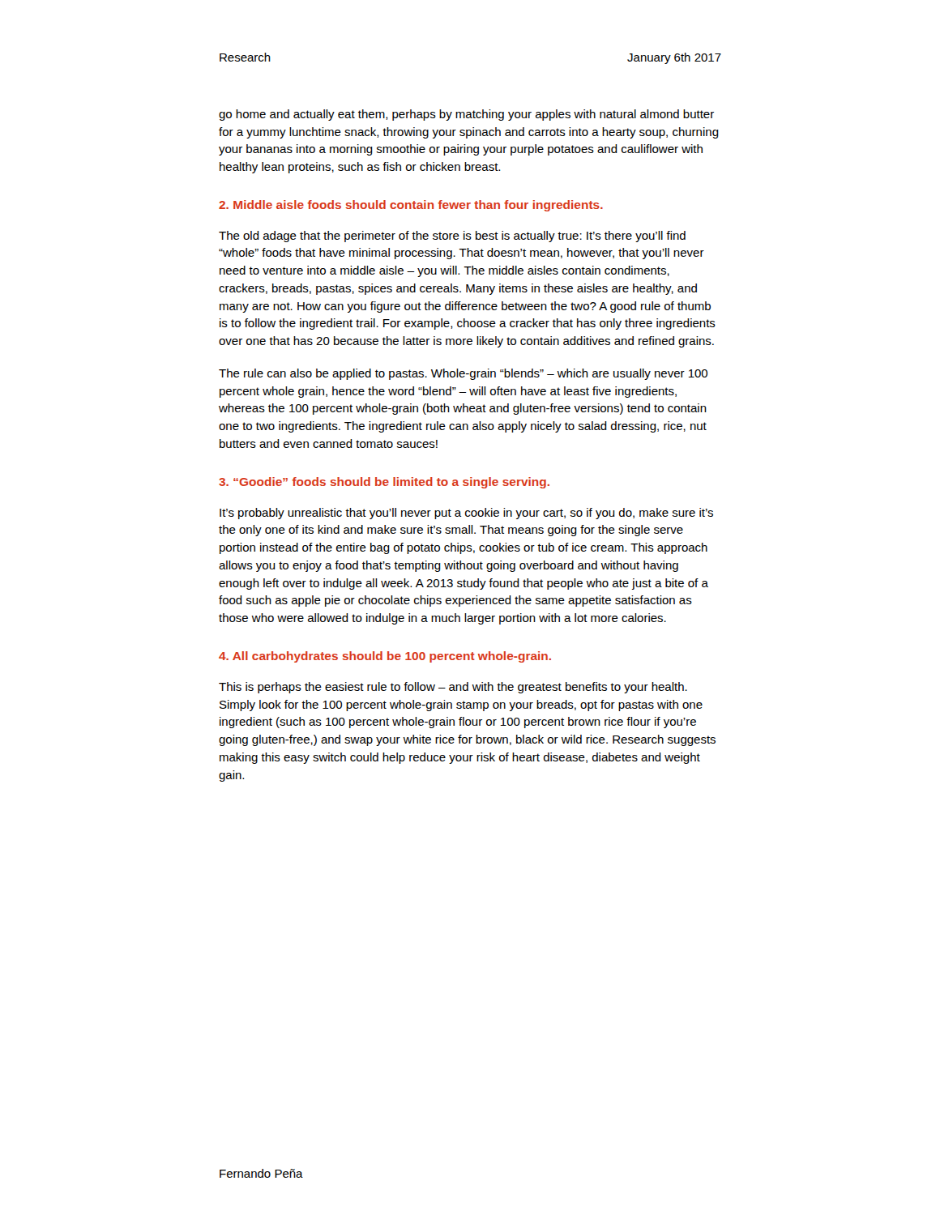Research
January 6th 2017
go home and actually eat them, perhaps by matching your apples with natural almond butter for a yummy lunchtime snack, throwing your spinach and carrots into a hearty soup, churning your bananas into a morning smoothie or pairing your purple potatoes and cauliflower with healthy lean proteins, such as fish or chicken breast.
2. Middle aisle foods should contain fewer than four ingredients.
The old adage that the perimeter of the store is best is actually true: It’s there you’ll find “whole” foods that have minimal processing. That doesn’t mean, however, that you’ll never need to venture into a middle aisle – you will. The middle aisles contain condiments, crackers, breads, pastas, spices and cereals. Many items in these aisles are healthy, and many are not. How can you figure out the difference between the two? A good rule of thumb is to follow the ingredient trail. For example, choose a cracker that has only three ingredients over one that has 20 because the latter is more likely to contain additives and refined grains.
The rule can also be applied to pastas. Whole-grain “blends” – which are usually never 100 percent whole grain, hence the word “blend” – will often have at least five ingredients, whereas the 100 percent whole-grain (both wheat and gluten-free versions) tend to contain one to two ingredients. The ingredient rule can also apply nicely to salad dressing, rice, nut butters and even canned tomato sauces!
3. “Goodie” foods should be limited to a single serving.
It’s probably unrealistic that you’ll never put a cookie in your cart, so if you do, make sure it’s the only one of its kind and make sure it’s small. That means going for the single serve portion instead of the entire bag of potato chips, cookies or tub of ice cream. This approach allows you to enjoy a food that’s tempting without going overboard and without having enough left over to indulge all week. A 2013 study found that people who ate just a bite of a food such as apple pie or chocolate chips experienced the same appetite satisfaction as those who were allowed to indulge in a much larger portion with a lot more calories.
4. All carbohydrates should be 100 percent whole-grain.
This is perhaps the easiest rule to follow – and with the greatest benefits to your health. Simply look for the 100 percent whole-grain stamp on your breads, opt for pastas with one ingredient (such as 100 percent whole-grain flour or 100 percent brown rice flour if you’re going gluten-free,) and swap your white rice for brown, black or wild rice. Research suggests making this easy switch could help reduce your risk of heart disease, diabetes and weight gain.
Fernando Peña